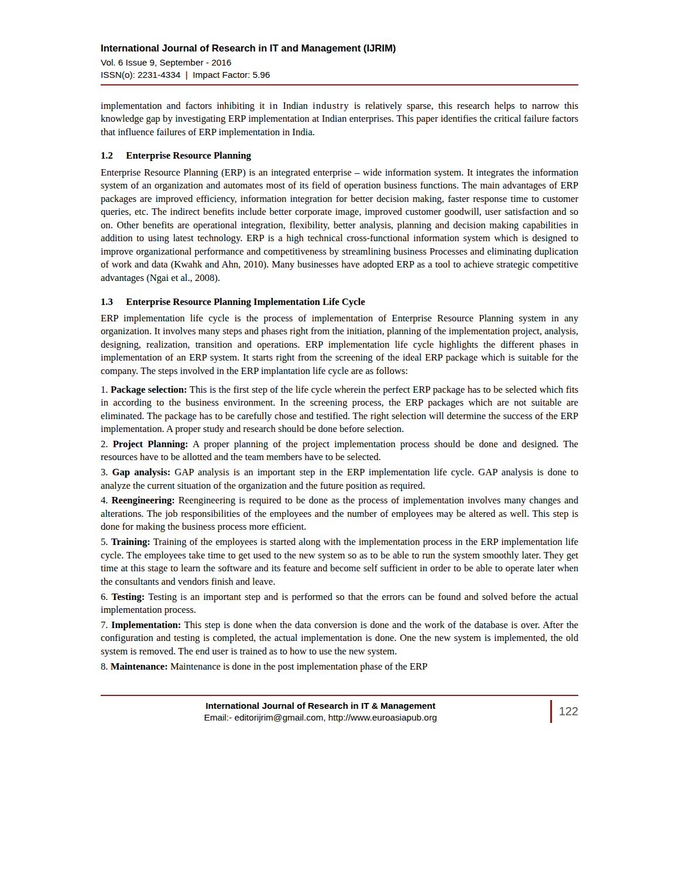International Journal of Research in IT and Management (IJRIM)
Vol. 6 Issue 9, September - 2016
ISSN(o): 2231-4334 | Impact Factor: 5.96
implementation and factors inhibiting it in Indian industry is relatively sparse, this research helps to narrow this knowledge gap by investigating ERP implementation at Indian enterprises. This paper identifies the critical failure factors that influence failures of ERP implementation in India.
1.2 Enterprise Resource Planning
Enterprise Resource Planning (ERP) is an integrated enterprise – wide information system. It integrates the information system of an organization and automates most of its field of operation business functions. The main advantages of ERP packages are improved efficiency, information integration for better decision making, faster response time to customer queries, etc. The indirect benefits include better corporate image, improved customer goodwill, user satisfaction and so on. Other benefits are operational integration, flexibility, better analysis, planning and decision making capabilities in addition to using latest technology. ERP is a high technical cross-functional information system which is designed to improve organizational performance and competitiveness by streamlining business Processes and eliminating duplication of work and data (Kwahk and Ahn, 2010). Many businesses have adopted ERP as a tool to achieve strategic competitive advantages (Ngai et al., 2008).
1.3 Enterprise Resource Planning Implementation Life Cycle
ERP implementation life cycle is the process of implementation of Enterprise Resource Planning system in any organization. It involves many steps and phases right from the initiation, planning of the implementation project, analysis, designing, realization, transition and operations. ERP implementation life cycle highlights the different phases in implementation of an ERP system. It starts right from the screening of the ideal ERP package which is suitable for the company. The steps involved in the ERP implantation life cycle are as follows:
1. Package selection: This is the first step of the life cycle wherein the perfect ERP package has to be selected which fits in according to the business environment. In the screening process, the ERP packages which are not suitable are eliminated. The package has to be carefully chose and testified. The right selection will determine the success of the ERP implementation. A proper study and research should be done before selection.
2. Project Planning: A proper planning of the project implementation process should be done and designed. The resources have to be allotted and the team members have to be selected.
3. Gap analysis: GAP analysis is an important step in the ERP implementation life cycle. GAP analysis is done to analyze the current situation of the organization and the future position as required.
4. Reengineering: Reengineering is required to be done as the process of implementation involves many changes and alterations. The job responsibilities of the employees and the number of employees may be altered as well. This step is done for making the business process more efficient.
5. Training: Training of the employees is started along with the implementation process in the ERP implementation life cycle. The employees take time to get used to the new system so as to be able to run the system smoothly later. They get time at this stage to learn the software and its feature and become self sufficient in order to be able to operate later when the consultants and vendors finish and leave.
6. Testing: Testing is an important step and is performed so that the errors can be found and solved before the actual implementation process.
7. Implementation: This step is done when the data conversion is done and the work of the database is over. After the configuration and testing is completed, the actual implementation is done. One the new system is implemented, the old system is removed. The end user is trained as to how to use the new system.
8. Maintenance: Maintenance is done in the post implementation phase of the ERP
International Journal of Research in IT & Management
Email:- editorijrim@gmail.com, http://www.euroasiapub.org
122